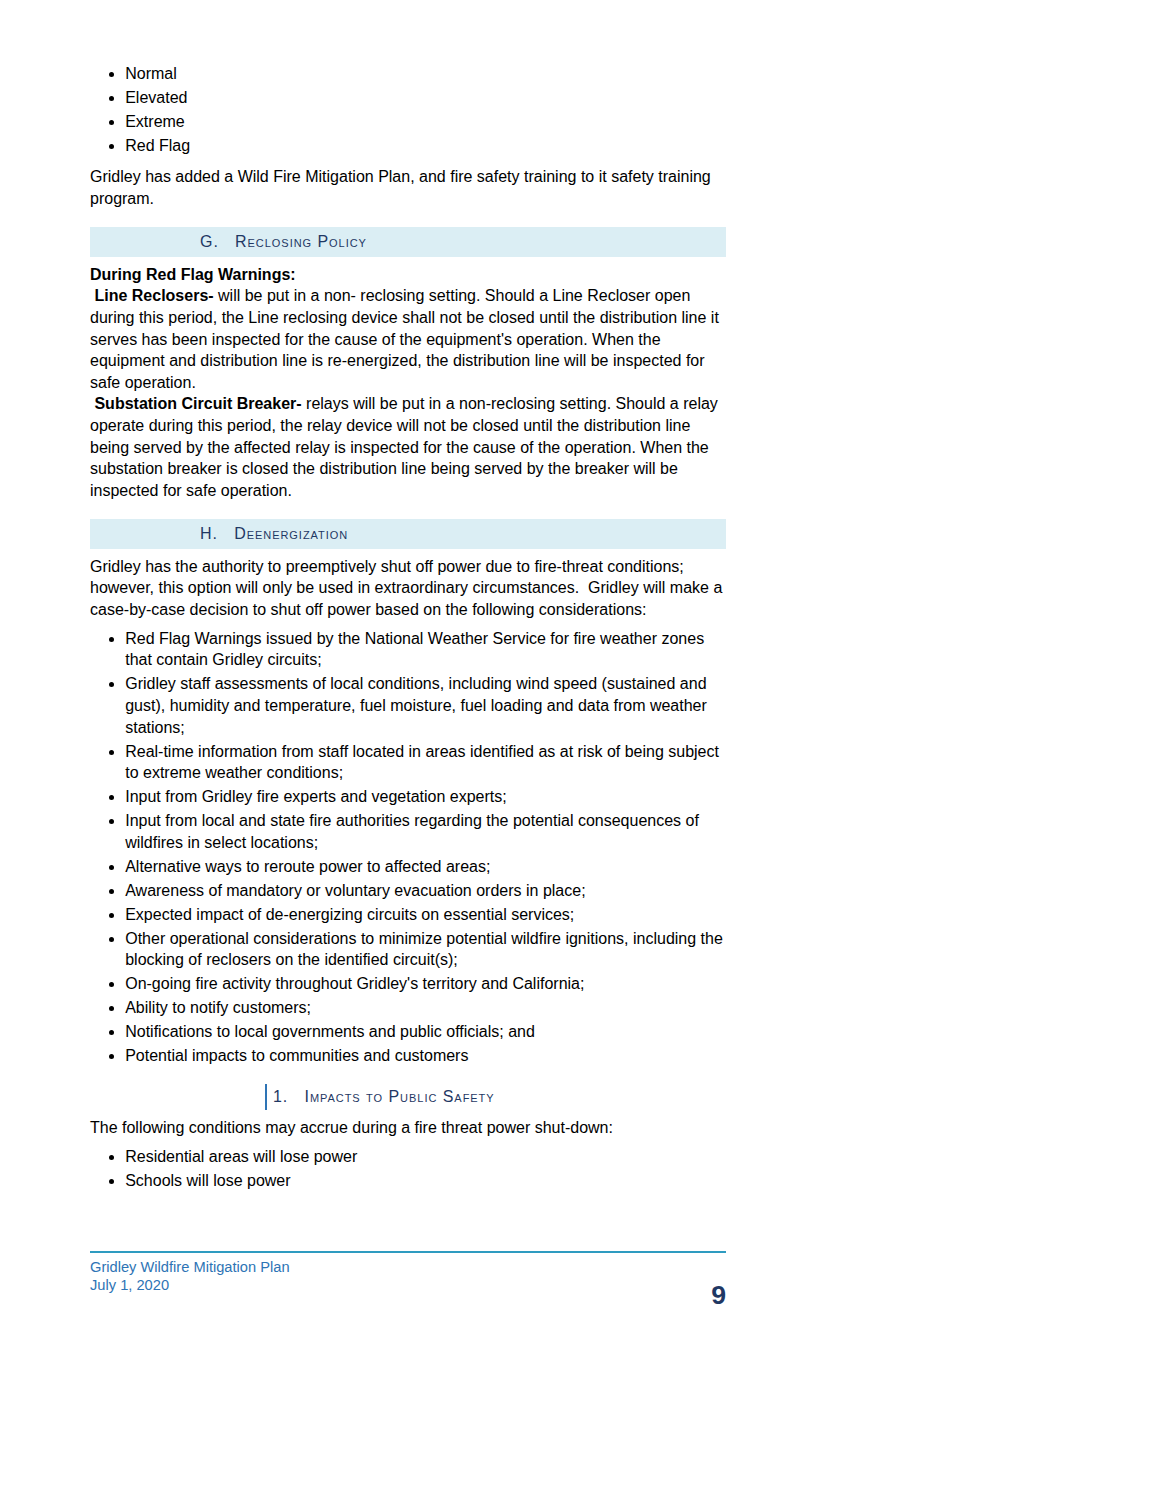Normal
Elevated
Extreme
Red Flag
Gridley has added a Wild Fire Mitigation Plan, and fire safety training to it safety training program.
G. Reclosing Policy
During Red Flag Warnings:
Line Reclosers- will be put in a non- reclosing setting. Should a Line Recloser open during this period, the Line reclosing device shall not be closed until the distribution line it serves has been inspected for the cause of the equipment's operation. When the equipment and distribution line is re-energized, the distribution line will be inspected for safe operation.
Substation Circuit Breaker- relays will be put in a non-reclosing setting. Should a relay operate during this period, the relay device will not be closed until the distribution line being served by the affected relay is inspected for the cause of the operation. When the substation breaker is closed the distribution line being served by the breaker will be inspected for safe operation.
H. Deenergization
Gridley has the authority to preemptively shut off power due to fire-threat conditions; however, this option will only be used in extraordinary circumstances. Gridley will make a case-by-case decision to shut off power based on the following considerations:
Red Flag Warnings issued by the National Weather Service for fire weather zones that contain Gridley circuits;
Gridley staff assessments of local conditions, including wind speed (sustained and gust), humidity and temperature, fuel moisture, fuel loading and data from weather stations;
Real-time information from staff located in areas identified as at risk of being subject to extreme weather conditions;
Input from Gridley fire experts and vegetation experts;
Input from local and state fire authorities regarding the potential consequences of wildfires in select locations;
Alternative ways to reroute power to affected areas;
Awareness of mandatory or voluntary evacuation orders in place;
Expected impact of de-energizing circuits on essential services;
Other operational considerations to minimize potential wildfire ignitions, including the blocking of reclosers on the identified circuit(s);
On-going fire activity throughout Gridley's territory and California;
Ability to notify customers;
Notifications to local governments and public officials; and
Potential impacts to communities and customers
1. Impacts to Public Safety
The following conditions may accrue during a fire threat power shut-down:
Residential areas will lose power
Schools will lose power
Gridley Wildfire Mitigation Plan
July 1, 2020
9